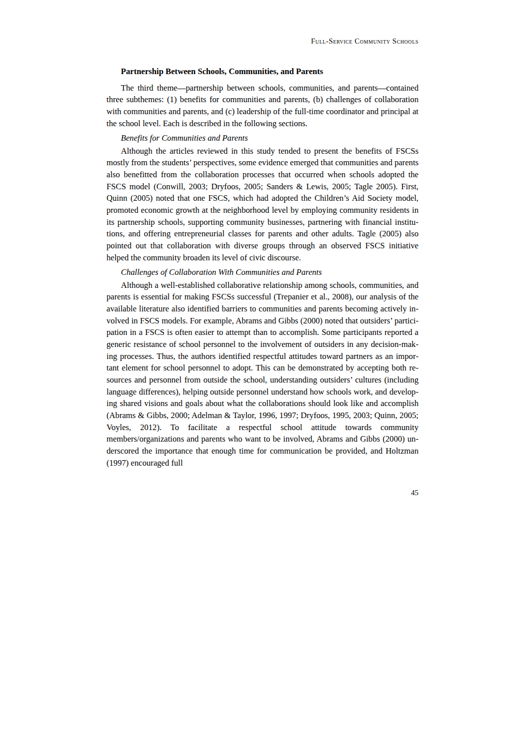Full-Service Community Schools
Partnership Between Schools, Communities, and Parents
The third theme—partnership between schools, communities, and parents—contained three subthemes: (1) benefits for communities and parents, (b) challenges of collaboration with communities and parents, and (c) leadership of the full-time coordinator and principal at the school level. Each is described in the following sections.
Benefits for Communities and Parents
Although the articles reviewed in this study tended to present the benefits of FSCSs mostly from the students’ perspectives, some evidence emerged that communities and parents also benefitted from the collaboration processes that occurred when schools adopted the FSCS model (Conwill, 2003; Dryfoos, 2005; Sanders & Lewis, 2005; Tagle 2005). First, Quinn (2005) noted that one FSCS, which had adopted the Children’s Aid Society model, promoted economic growth at the neighborhood level by employing community residents in its partnership schools, supporting community businesses, partnering with financial institutions, and offering entrepreneurial classes for parents and other adults. Tagle (2005) also pointed out that collaboration with diverse groups through an observed FSCS initiative helped the community broaden its level of civic discourse.
Challenges of Collaboration With Communities and Parents
Although a well-established collaborative relationship among schools, communities, and parents is essential for making FSCSs successful (Trepanier et al., 2008), our analysis of the available literature also identified barriers to communities and parents becoming actively involved in FSCS models. For example, Abrams and Gibbs (2000) noted that outsiders’ participation in a FSCS is often easier to attempt than to accomplish. Some participants reported a generic resistance of school personnel to the involvement of outsiders in any decision-making processes. Thus, the authors identified respectful attitudes toward partners as an important element for school personnel to adopt. This can be demonstrated by accepting both resources and personnel from outside the school, understanding outsiders’ cultures (including language differences), helping outside personnel understand how schools work, and developing shared visions and goals about what the collaborations should look like and accomplish (Abrams & Gibbs, 2000; Adelman & Taylor, 1996, 1997; Dryfoos, 1995, 2003; Quinn, 2005; Voyles, 2012). To facilitate a respectful school attitude towards community members/organizations and parents who want to be involved, Abrams and Gibbs (2000) underscored the importance that enough time for communication be provided, and Holtzman (1997) encouraged full
45